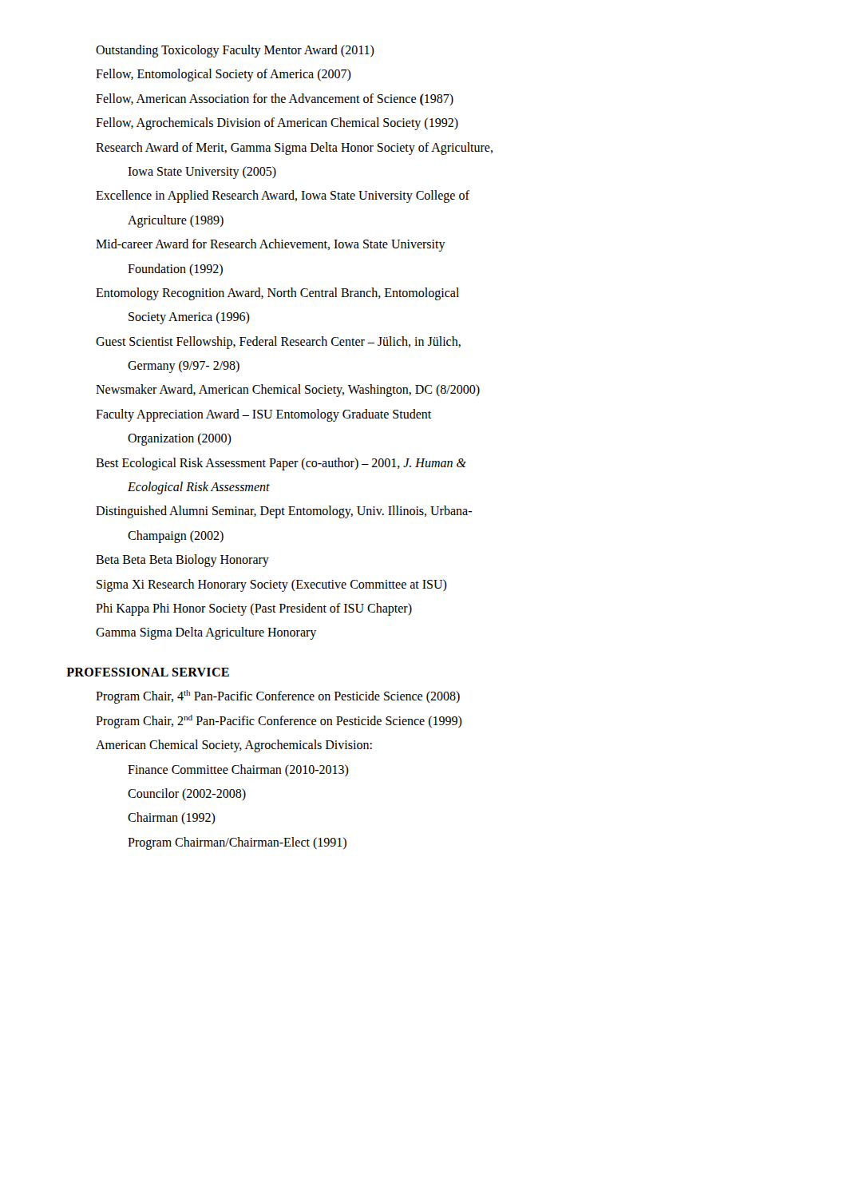Outstanding Toxicology Faculty Mentor Award (2011)
Fellow, Entomological Society of America (2007)
Fellow, American Association for the Advancement of Science (1987)
Fellow, Agrochemicals Division of American Chemical Society (1992)
Research Award of Merit, Gamma Sigma Delta Honor Society of Agriculture, Iowa State University (2005)
Excellence in Applied Research Award, Iowa State University College of Agriculture (1989)
Mid-career Award for Research Achievement, Iowa State University Foundation (1992)
Entomology Recognition Award, North Central Branch, Entomological Society America (1996)
Guest Scientist Fellowship, Federal Research Center – Jülich, in Jülich, Germany (9/97- 2/98)
Newsmaker Award, American Chemical Society, Washington, DC (8/2000)
Faculty Appreciation Award – ISU Entomology Graduate Student Organization (2000)
Best Ecological Risk Assessment Paper (co-author) – 2001, J. Human & Ecological Risk Assessment
Distinguished Alumni Seminar, Dept Entomology, Univ. Illinois, Urbana- Champaign (2002)
Beta Beta Beta Biology Honorary
Sigma Xi Research Honorary Society (Executive Committee at ISU)
Phi Kappa Phi Honor Society (Past President of ISU Chapter)
Gamma Sigma Delta Agriculture Honorary
Professional Service
Program Chair, 4th Pan-Pacific Conference on Pesticide Science (2008)
Program Chair, 2nd Pan-Pacific Conference on Pesticide Science (1999)
American Chemical Society, Agrochemicals Division:
Finance Committee Chairman (2010-2013)
Councilor (2002-2008)
Chairman (1992)
Program Chairman/Chairman-Elect (1991)